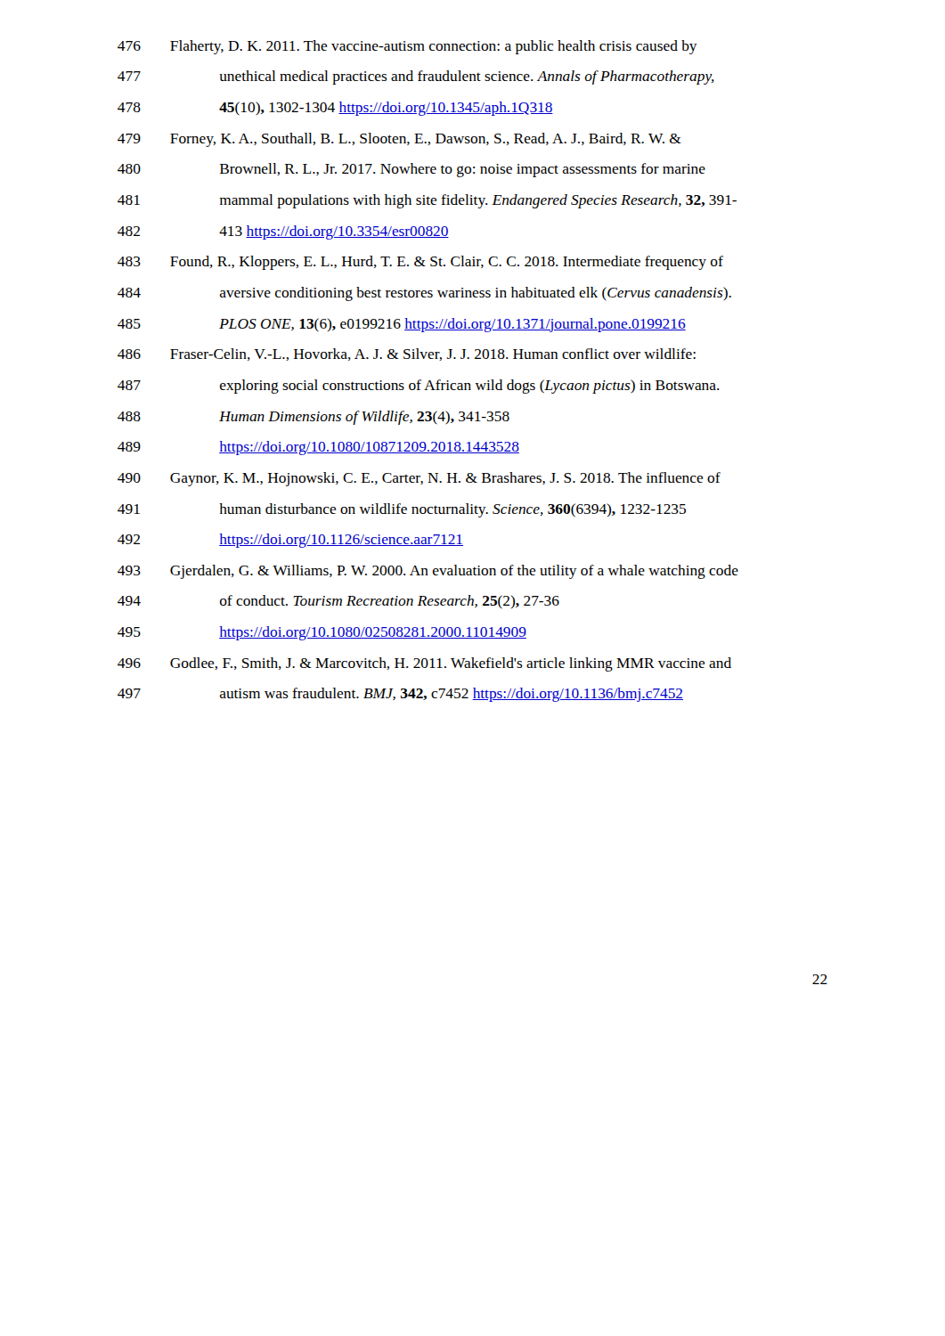476 Flaherty, D. K. 2011. The vaccine-autism connection: a public health crisis caused by
477 unethical medical practices and fraudulent science. Annals of Pharmacotherapy,
47845(10), 1302-1304 https://doi.org/10.1345/aph.1Q318
479 Forney, K. A., Southall, B. L., Slooten, E., Dawson, S., Read, A. J., Baird, R. W. &
480 Brownell, R. L., Jr. 2017. Nowhere to go: noise impact assessments for marine
481 mammal populations with high site fidelity. Endangered Species Research, 32, 391-
482413 https://doi.org/10.3354/esr00820
483 Found, R., Kloppers, E. L., Hurd, T. E. & St. Clair, C. C. 2018. Intermediate frequency of
484 aversive conditioning best restores wariness in habituated elk (Cervus canadensis).
485 PLOS ONE, 13(6), e0199216 https://doi.org/10.1371/journal.pone.0199216
486 Fraser-Celin, V.-L., Hovorka, A. J. & Silver, J. J. 2018. Human conflict over wildlife:
487 exploring social constructions of African wild dogs (Lycaon pictus) in Botswana.
488 Human Dimensions of Wildlife, 23(4), 341-358
489 https://doi.org/10.1080/10871209.2018.1443528
490 Gaynor, K. M., Hojnowski, C. E., Carter, N. H. & Brashares, J. S. 2018. The influence of
491 human disturbance on wildlife nocturnality. Science, 360(6394), 1232-1235
492 https://doi.org/10.1126/science.aar7121
493 Gjerdalen, G. & Williams, P. W. 2000. An evaluation of the utility of a whale watching code
494 of conduct. Tourism Recreation Research, 25(2), 27-36
495 https://doi.org/10.1080/02508281.2000.11014909
496 Godlee, F., Smith, J. & Marcovitch, H. 2011. Wakefield's article linking MMR vaccine and
497 autism was fraudulent. BMJ, 342, c7452 https://doi.org/10.1136/bmj.c7452
22